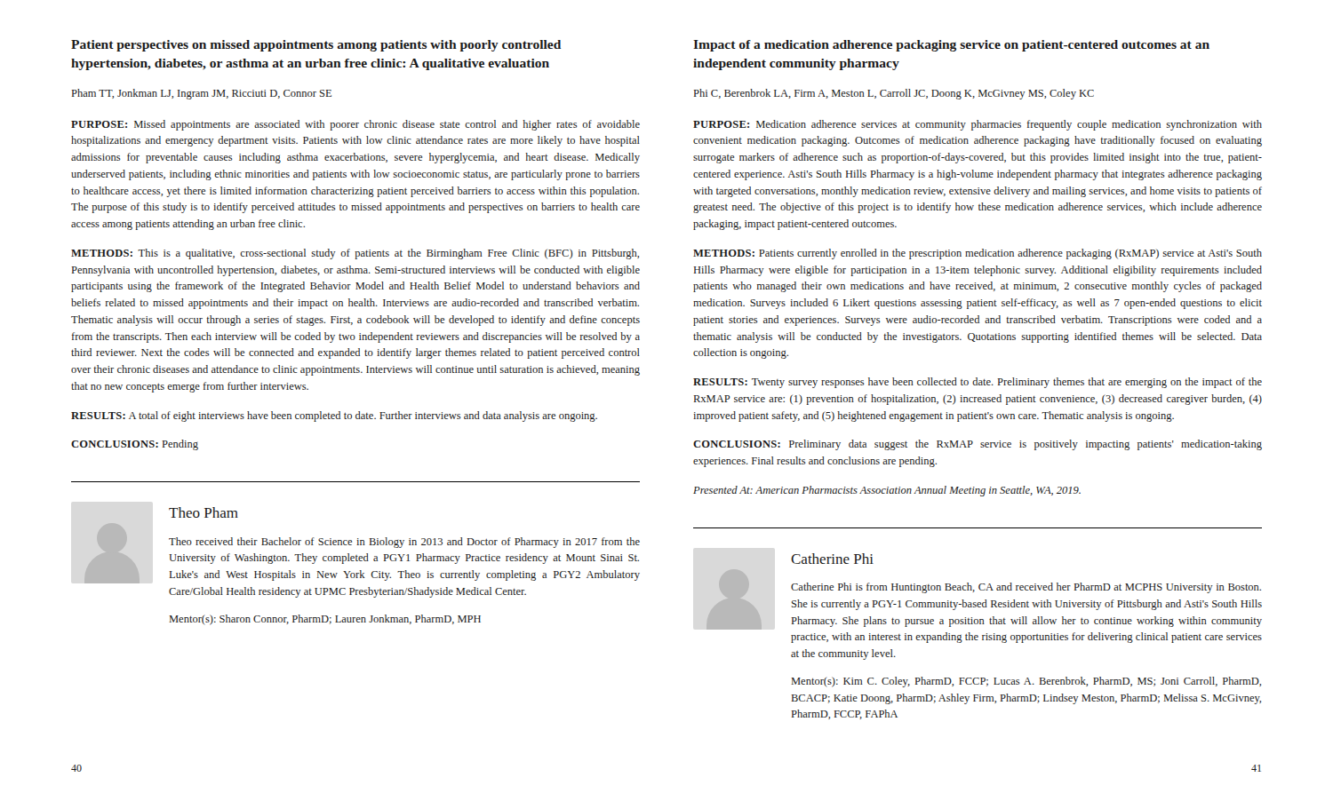Patient perspectives on missed appointments among patients with poorly controlled hypertension, diabetes, or asthma at an urban free clinic: A qualitative evaluation
Pham TT, Jonkman LJ, Ingram JM, Ricciuti D, Connor SE
PURPOSE: Missed appointments are associated with poorer chronic disease state control and higher rates of avoidable hospitalizations and emergency department visits. Patients with low clinic attendance rates are more likely to have hospital admissions for preventable causes including asthma exacerbations, severe hyperglycemia, and heart disease. Medically underserved patients, including ethnic minorities and patients with low socioeconomic status, are particularly prone to barriers to healthcare access, yet there is limited information characterizing patient perceived barriers to access within this population. The purpose of this study is to identify perceived attitudes to missed appointments and perspectives on barriers to health care access among patients attending an urban free clinic.
METHODS: This is a qualitative, cross-sectional study of patients at the Birmingham Free Clinic (BFC) in Pittsburgh, Pennsylvania with uncontrolled hypertension, diabetes, or asthma. Semi-structured interviews will be conducted with eligible participants using the framework of the Integrated Behavior Model and Health Belief Model to understand behaviors and beliefs related to missed appointments and their impact on health. Interviews are audio-recorded and transcribed verbatim. Thematic analysis will occur through a series of stages. First, a codebook will be developed to identify and define concepts from the transcripts. Then each interview will be coded by two independent reviewers and discrepancies will be resolved by a third reviewer. Next the codes will be connected and expanded to identify larger themes related to patient perceived control over their chronic diseases and attendance to clinic appointments. Interviews will continue until saturation is achieved, meaning that no new concepts emerge from further interviews.
RESULTS: A total of eight interviews have been completed to date. Further interviews and data analysis are ongoing.
CONCLUSIONS: Pending
Theo Pham
Theo received their Bachelor of Science in Biology in 2013 and Doctor of Pharmacy in 2017 from the University of Washington. They completed a PGY1 Pharmacy Practice residency at Mount Sinai St. Luke's and West Hospitals in New York City. Theo is currently completing a PGY2 Ambulatory Care/Global Health residency at UPMC Presbyterian/Shadyside Medical Center.
Mentor(s): Sharon Connor, PharmD; Lauren Jonkman, PharmD, MPH
Impact of a medication adherence packaging service on patient-centered outcomes at an independent community pharmacy
Phi C, Berenbrok LA, Firm A, Meston L, Carroll JC, Doong K, McGivney MS, Coley KC
PURPOSE: Medication adherence services at community pharmacies frequently couple medication synchronization with convenient medication packaging. Outcomes of medication adherence packaging have traditionally focused on evaluating surrogate markers of adherence such as proportion-of-days-covered, but this provides limited insight into the true, patient-centered experience. Asti's South Hills Pharmacy is a high-volume independent pharmacy that integrates adherence packaging with targeted conversations, monthly medication review, extensive delivery and mailing services, and home visits to patients of greatest need. The objective of this project is to identify how these medication adherence services, which include adherence packaging, impact patient-centered outcomes.
METHODS: Patients currently enrolled in the prescription medication adherence packaging (RxMAP) service at Asti's South Hills Pharmacy were eligible for participation in a 13-item telephonic survey. Additional eligibility requirements included patients who managed their own medications and have received, at minimum, 2 consecutive monthly cycles of packaged medication. Surveys included 6 Likert questions assessing patient self-efficacy, as well as 7 open-ended questions to elicit patient stories and experiences. Surveys were audio-recorded and transcribed verbatim. Transcriptions were coded and a thematic analysis will be conducted by the investigators. Quotations supporting identified themes will be selected. Data collection is ongoing.
RESULTS: Twenty survey responses have been collected to date. Preliminary themes that are emerging on the impact of the RxMAP service are: (1) prevention of hospitalization, (2) increased patient convenience, (3) decreased caregiver burden, (4) improved patient safety, and (5) heightened engagement in patient's own care. Thematic analysis is ongoing.
CONCLUSIONS: Preliminary data suggest the RxMAP service is positively impacting patients' medication-taking experiences. Final results and conclusions are pending.
Presented At: American Pharmacists Association Annual Meeting in Seattle, WA, 2019.
Catherine Phi
Catherine Phi is from Huntington Beach, CA and received her PharmD at MCPHS University in Boston. She is currently a PGY-1 Community-based Resident with University of Pittsburgh and Asti's South Hills Pharmacy. She plans to pursue a position that will allow her to continue working within community practice, with an interest in expanding the rising opportunities for delivering clinical patient care services at the community level.
Mentor(s): Kim C. Coley, PharmD, FCCP; Lucas A. Berenbrok, PharmD, MS; Joni Carroll, PharmD, BCACP; Katie Doong, PharmD; Ashley Firm, PharmD; Lindsey Meston, PharmD; Melissa S. McGivney, PharmD, FCCP, FAPhA
40 41